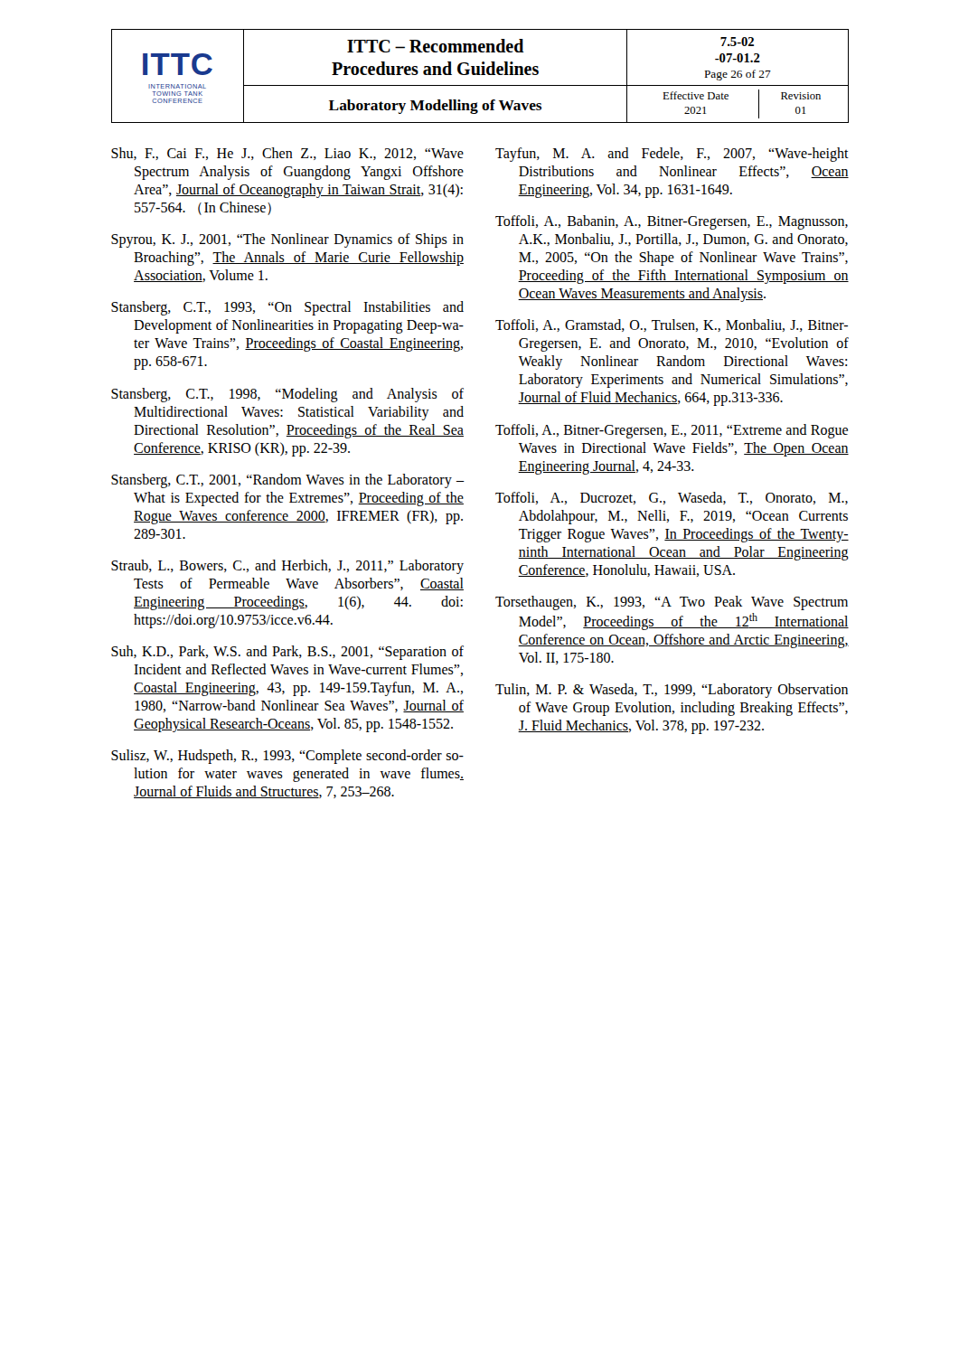| ITTC INTERNATIONAL TOWING TANK CONFERENCE | ITTC – Recommended Procedures and Guidelines | 7.5-02 -07-01.2 Page 26 of 27 |
| Laboratory Modelling of Waves | / Effective Date 2021 / Revision 01 / |
Shu, F., Cai F., He J., Chen Z., Liao K., 2012, “Wave Spectrum Analysis of Guangdong Yangxi Offshore Area”, Journal of Oceanography in Taiwan Strait, 31(4): 557-564. （In Chinese）
Spyrou, K. J., 2001, “The Nonlinear Dynamics of Ships in Broaching”, The Annals of Marie Curie Fellowship Association, Volume 1.
Stansberg, C.T., 1993, “On Spectral Instabilities and Development of Nonlinearities in Propagating Deep-water Wave Trains”, Proceedings of Coastal Engineering, pp. 658-671.
Stansberg, C.T., 1998, “Modeling and Analysis of Multidirectional Waves: Statistical Variability and Directional Resolution”, Proceedings of the Real Sea Conference, KRISO (KR), pp. 22-39.
Stansberg, C.T., 2001, “Random Waves in the Laboratory – What is Expected for the Extremes”, Proceeding of the Rogue Waves conference 2000, IFREMER (FR), pp. 289-301.
Straub, L., Bowers, C., and Herbich, J., 2011,” Laboratory Tests of Permeable Wave Absorbers”, Coastal Engineering Proceedings, 1(6), 44. doi: https://doi.org/10.9753/icce.v6.44.
Suh, K.D., Park, W.S. and Park, B.S., 2001, “Separation of Incident and Reflected Waves in Wave-current Flumes”, Coastal Engineering, 43, pp. 149-159.Tayfun, M. A., 1980, “Narrow-band Nonlinear Sea Waves”, Journal of Geophysical Research-Oceans, Vol. 85, pp. 1548-1552.
Sulisz, W., Hudspeth, R., 1993, “Complete second-order solution for water waves generated in wave flumes. Journal of Fluids and Structures, 7, 253–268.
Tayfun, M. A. and Fedele, F., 2007, “Wave-height Distributions and Nonlinear Effects”, Ocean Engineering, Vol. 34, pp. 1631-1649.
Toffoli, A., Babanin, A., Bitner-Gregersen, E., Magnusson, A.K., Monbaliu, J., Portilla, J., Dumon, G. and Onorato, M., 2005, “On the Shape of Nonlinear Wave Trains”, Proceeding of the Fifth International Symposium on Ocean Waves Measurements and Analysis.
Toffoli, A., Gramstad, O., Trulsen, K., Monbaliu, J., Bitner-Gregersen, E. and Onorato, M., 2010, “Evolution of Weakly Nonlinear Random Directional Waves: Laboratory Experiments and Numerical Simulations”, Journal of Fluid Mechanics, 664, pp.313-336.
Toffoli, A., Bitner-Gregersen, E., 2011, “Extreme and Rogue Waves in Directional Wave Fields”, The Open Ocean Engineering Journal, 4, 24-33.
Toffoli, A., Ducrozet, G., Waseda, T., Onorato, M., Abdolahpour, M., Nelli, F., 2019, “Ocean Currents Trigger Rogue Waves”, In Proceedings of the Twenty-ninth International Ocean and Polar Engineering Conference, Honolulu, Hawaii, USA.
Torsethaugen, K., 1993, “A Two Peak Wave Spectrum Model”, Proceedings of the 12th International Conference on Ocean, Offshore and Arctic Engineering, Vol. II, 175-180.
Tulin, M. P. & Waseda, T., 1999, “Laboratory Observation of Wave Group Evolution, including Breaking Effects”, J. Fluid Mechanics, Vol. 378, pp. 197-232.